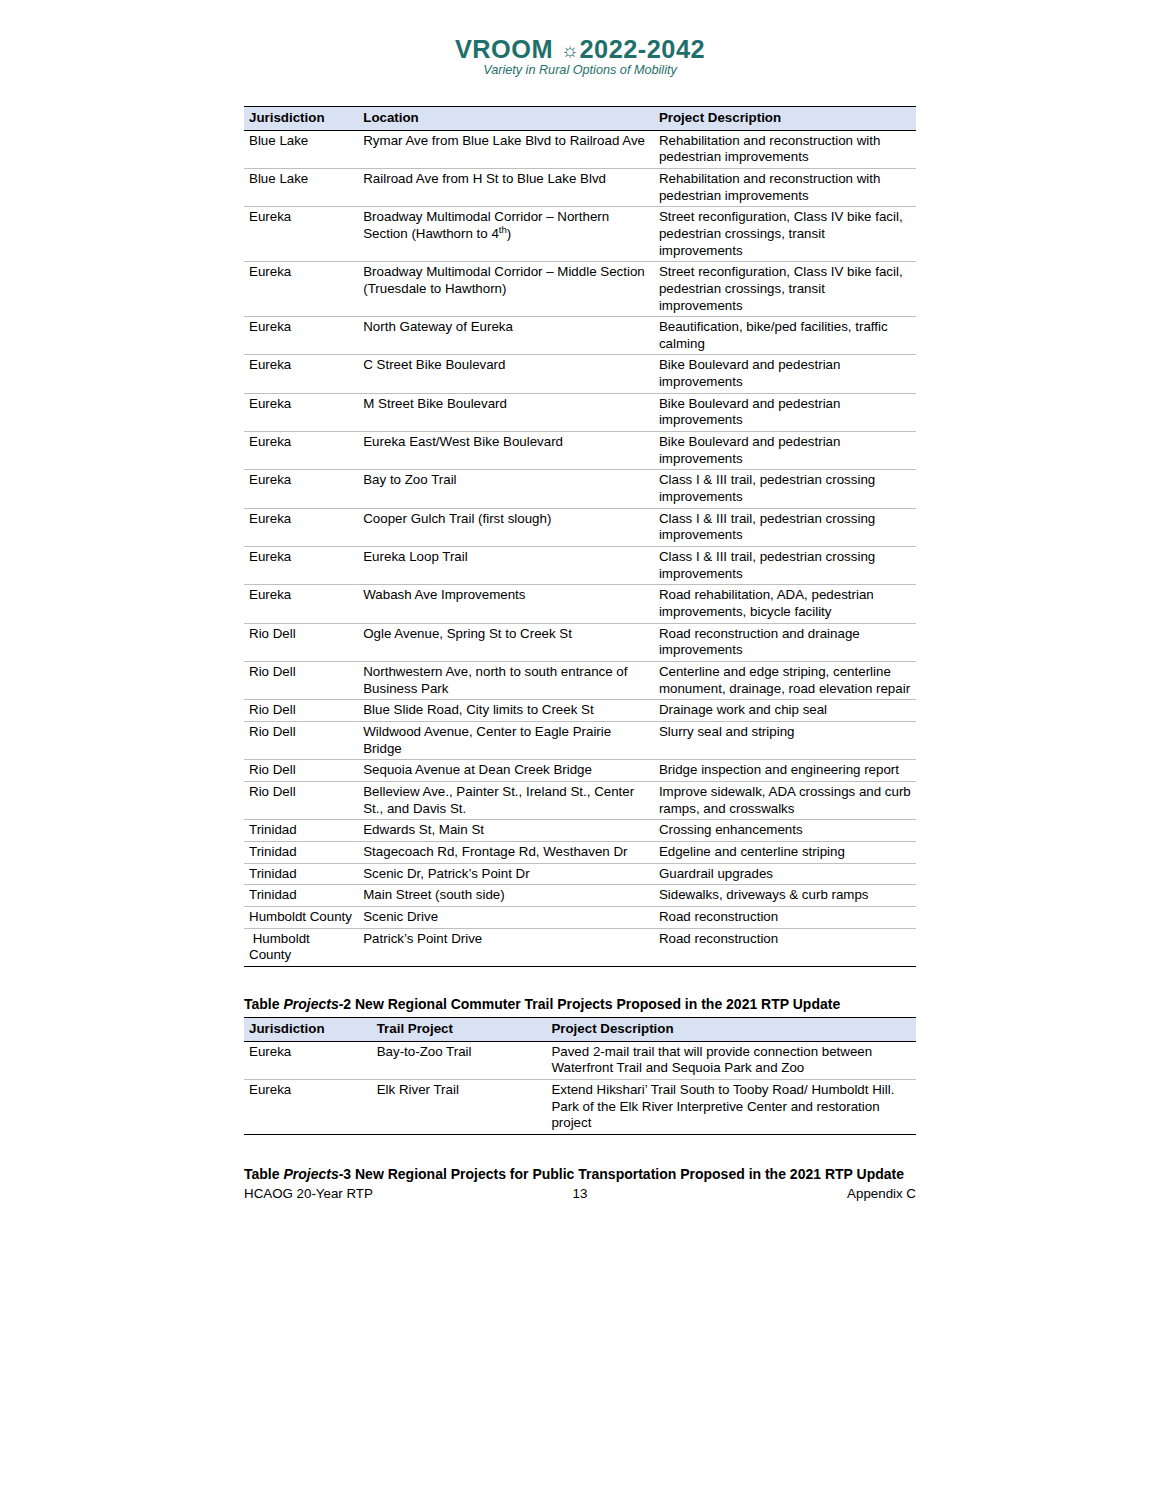VROOM ☼2022-2042
Variety in Rural Options of Mobility
| Jurisdiction | Location | Project Description |
| --- | --- | --- |
| Blue Lake | Rymar Ave from Blue Lake Blvd to Railroad Ave | Rehabilitation and reconstruction with pedestrian improvements |
| Blue Lake | Railroad Ave from H St to Blue Lake Blvd | Rehabilitation and reconstruction with pedestrian improvements |
| Eureka | Broadway Multimodal Corridor – Northern Section (Hawthorn to 4 th ) | Street reconfiguration, Class IV bike facil, pedestrian crossings, transit improvements |
| Eureka | Broadway Multimodal Corridor – Middle Section (Truesdale to Hawthorn) | Street reconfiguration, Class IV bike facil, pedestrian crossings, transit improvements |
| Eureka | North Gateway of Eureka | Beautification, bike/ped facilities, traffic calming |
| Eureka | C Street Bike Boulevard | Bike Boulevard and pedestrian improvements |
| Eureka | M Street Bike Boulevard | Bike Boulevard and pedestrian improvements |
| Eureka | Eureka East/West Bike Boulevard | Bike Boulevard and pedestrian improvements |
| Eureka | Bay to Zoo Trail | Class I & III trail, pedestrian crossing improvements |
| Eureka | Cooper Gulch Trail (first slough) | Class I & III trail, pedestrian crossing improvements |
| Eureka | Eureka Loop Trail | Class I & III trail, pedestrian crossing improvements |
| Eureka | Wabash Ave Improvements | Road rehabilitation, ADA, pedestrian improvements, bicycle facility |
| Rio Dell | Ogle Avenue, Spring St to Creek St | Road reconstruction and drainage improvements |
| Rio Dell | Northwestern Ave, north to south entrance of Business Park | Centerline and edge striping, centerline monument, drainage, road elevation repair |
| Rio Dell | Blue Slide Road, City limits to Creek St | Drainage work and chip seal |
| Rio Dell | Wildwood Avenue, Center to Eagle Prairie Bridge | Slurry seal and striping |
| Rio Dell | Sequoia Avenue at Dean Creek Bridge | Bridge inspection and engineering report |
| Rio Dell | Belleview Ave., Painter St., Ireland St., Center St., and Davis St. | Improve sidewalk, ADA crossings and curb ramps, and crosswalks |
| Trinidad | Edwards St, Main St | Crossing enhancements |
| Trinidad | Stagecoach Rd, Frontage Rd, Westhaven Dr | Edgeline and centerline striping |
| Trinidad | Scenic Dr, Patrick’s Point Dr | Guardrail upgrades |
| Trinidad | Main Street (south side) | Sidewalks, driveways & curb ramps |
| Humboldt County | Scenic Drive | Road reconstruction |
| Humboldt County | Patrick’s Point Drive | Road reconstruction |
Table Projects-2 New Regional Commuter Trail Projects Proposed in the 2021 RTP Update
| Jurisdiction | Trail Project | Project Description |
| --- | --- | --- |
| Eureka | Bay-to-Zoo Trail | Paved 2-mail trail that will provide connection between Waterfront Trail and Sequoia Park and Zoo |
| Eureka | Elk River Trail | Extend Hikshari’ Trail South to Tooby Road/ Humboldt Hill. Park of the Elk River Interpretive Center and restoration project |
Table Projects-3 New Regional Projects for Public Transportation Proposed in the 2021 RTP Update
HCAOG 20-Year RTP
13
Appendix C